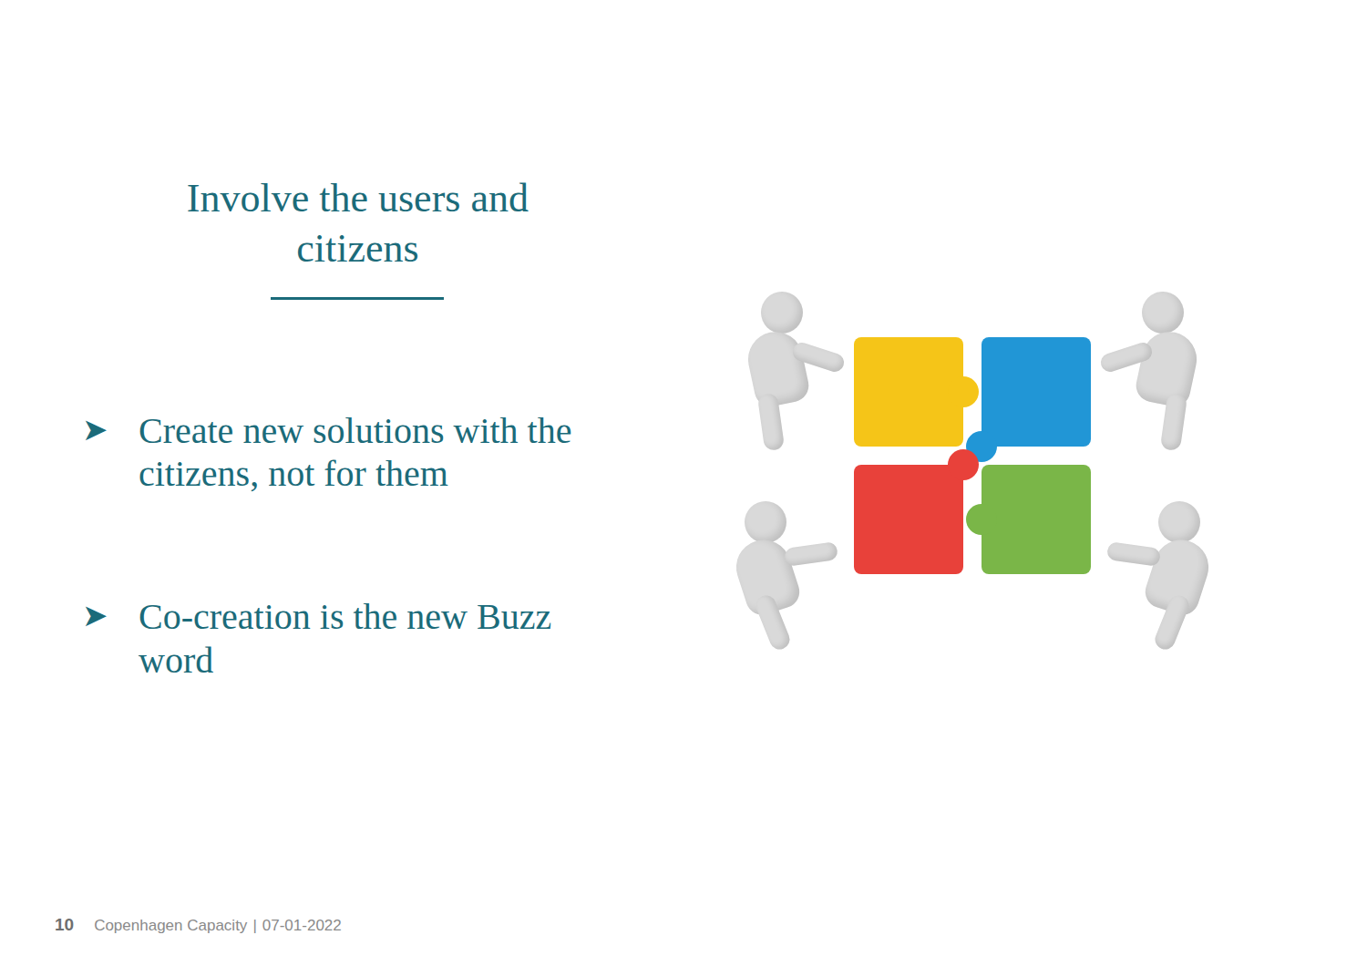Involve the users and
citizens
Create new solutions with the citizens, not for them
Co-creation is the new Buzz word
10 Copenhagen Capacity|07-01-2022